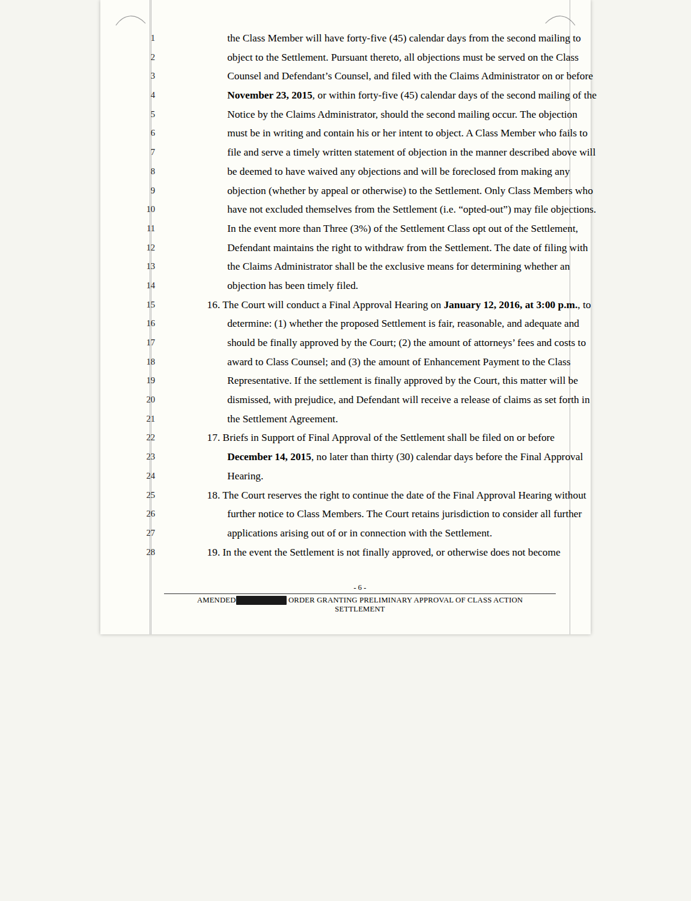the Class Member will have forty-five (45) calendar days from the second mailing to
object to the Settlement. Pursuant thereto, all objections must be served on the Class
Counsel and Defendant’s Counsel, and filed with the Claims Administrator on or before
November 23, 2015, or within forty-five (45) calendar days of the second mailing of the
Notice by the Claims Administrator, should the second mailing occur. The objection
must be in writing and contain his or her intent to object. A Class Member who fails to
file and serve a timely written statement of objection in the manner described above will
be deemed to have waived any objections and will be foreclosed from making any
objection (whether by appeal or otherwise) to the Settlement. Only Class Members who
have not excluded themselves from the Settlement (i.e. “opted-out”) may file objections.
In the event more than Three (3%) of the Settlement Class opt out of the Settlement,
Defendant maintains the right to withdraw from the Settlement. The date of filing with
the Claims Administrator shall be the exclusive means for determining whether an
objection has been timely filed.
16. The Court will conduct a Final Approval Hearing on January 12, 2016, at 3:00 p.m., to
determine: (1) whether the proposed Settlement is fair, reasonable, and adequate and
should be finally approved by the Court; (2) the amount of attorneys’ fees and costs to
award to Class Counsel; and (3) the amount of Enhancement Payment to the Class
Representative. If the settlement is finally approved by the Court, this matter will be
dismissed, with prejudice, and Defendant will receive a release of claims as set forth in
the Settlement Agreement.
17. Briefs in Support of Final Approval of the Settlement shall be filed on or before
December 14, 2015, no later than thirty (30) calendar days before the Final Approval
Hearing.
18. The Court reserves the right to continue the date of the Final Approval Hearing without
further notice to Class Members. The Court retains jurisdiction to consider all further
applications arising out of or in connection with the Settlement.
19. In the event the Settlement is not finally approved, or otherwise does not become
- 6 -
AMENDED[PROPOSED] ORDER GRANTING PRELIMINARY APPROVAL OF CLASS ACTION
SETTLEMENT